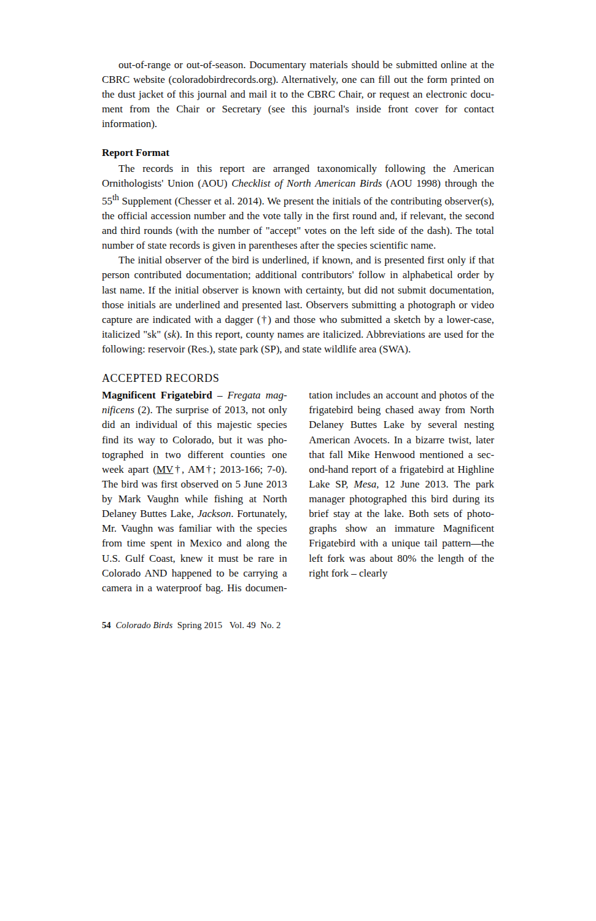out-of-range or out-of-season. Documentary materials should be submitted online at the CBRC website (coloradobirdrecords.org). Alternatively, one can fill out the form printed on the dust jacket of this journal and mail it to the CBRC Chair, or request an electronic document from the Chair or Secretary (see this journal's inside front cover for contact information).
Report Format
The records in this report are arranged taxonomically following the American Ornithologists' Union (AOU) Checklist of North American Birds (AOU 1998) through the 55th Supplement (Chesser et al. 2014). We present the initials of the contributing observer(s), the official accession number and the vote tally in the first round and, if relevant, the second and third rounds (with the number of "accept" votes on the left side of the dash). The total number of state records is given in parentheses after the species scientific name.
The initial observer of the bird is underlined, if known, and is presented first only if that person contributed documentation; additional contributors' follow in alphabetical order by last name. If the initial observer is known with certainty, but did not submit documentation, those initials are underlined and presented last. Observers submitting a photograph or video capture are indicated with a dagger (†) and those who submitted a sketch by a lower-case, italicized "sk" (sk). In this report, county names are italicized. Abbreviations are used for the following: reservoir (Res.), state park (SP), and state wildlife area (SWA).
ACCEPTED RECORDS
Magnificent Frigatebird – Fregata magnificens (2). The surprise of 2013, not only did an individual of this majestic species find its way to Colorado, but it was photographed in two different counties one week apart (MV†, AM†; 2013-166; 7-0). The bird was first observed on 5 June 2013 by Mark Vaughn while fishing at North Delaney Buttes Lake, Jackson. Fortunately, Mr. Vaughn was familiar with the species from time spent in Mexico and along the U.S. Gulf Coast, knew it must be rare in Colorado AND happened to be carrying a camera in a waterproof bag. His documentation includes an account and photos of the frigatebird being chased away from North Delaney Buttes Lake by several nesting American Avocets. In a bizarre twist, later that fall Mike Henwood mentioned a second-hand report of a frigatebird at Highline Lake SP, Mesa, 12 June 2013. The park manager photographed this bird during its brief stay at the lake. Both sets of photographs show an immature Magnificent Frigatebird with a unique tail pattern—the left fork was about 80% the length of the right fork – clearly
54 Colorado Birds Spring 2015 Vol. 49 No. 2